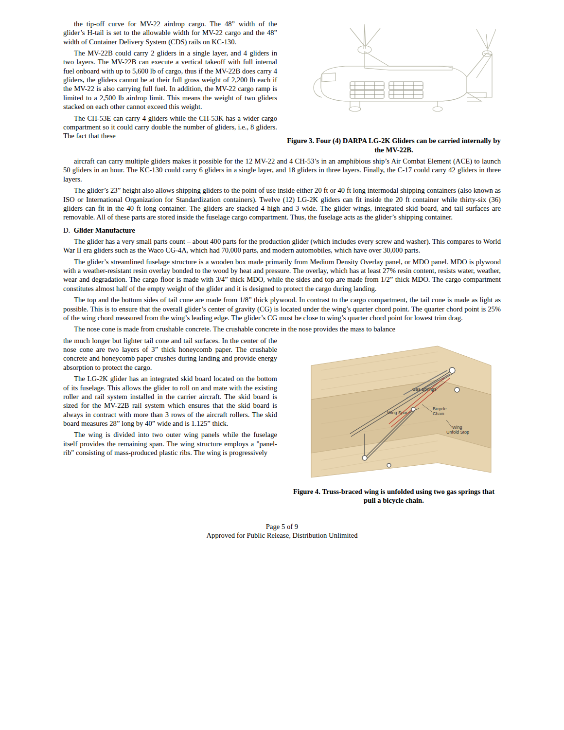the tip-off curve for MV-22 airdrop cargo. The 48” width of the glider’s H-tail is set to the allowable width for MV-22 cargo and the 48” width of Container Delivery System (CDS) rails on KC-130.
The MV-22B could carry 2 gliders in a single layer, and 4 gliders in two layers. The MV-22B can execute a vertical takeoff with full internal fuel onboard with up to 5,600 lb of cargo, thus if the MV-22B does carry 4 gliders, the gliders cannot be at their full gross weight of 2,200 lb each if the MV-22 is also carrying full fuel. In addition, the MV-22 cargo ramp is limited to a 2,500 lb airdrop limit. This means the weight of two gliders stacked on each other cannot exceed this weight.
The CH-53E can carry 4 gliders while the CH-53K has a wider cargo compartment so it could carry double the number of gliders, i.e., 8 gliders. The fact that these
Figure 3. Four (4) DARPA LG-2K Gliders can be carried internally by the MV-22B.
aircraft can carry multiple gliders makes it possible for the 12 MV-22 and 4 CH-53’s in an amphibious ship’s Air Combat Element (ACE) to launch 50 gliders in an hour. The KC-130 could carry 6 gliders in a single layer, and 18 gliders in three layers. Finally, the C-17 could carry 42 gliders in three layers.
The glider’s 23” height also allows shipping gliders to the point of use inside either 20 ft or 40 ft long intermodal shipping containers (also known as ISO or International Organization for Standardization containers). Twelve (12) LG-2K gliders can fit inside the 20 ft container while thirty-six (36) gliders can fit in the 40 ft long container. The gliders are stacked 4 high and 3 wide. The glider wings, integrated skid board, and tail surfaces are removable. All of these parts are stored inside the fuselage cargo compartment. Thus, the fuselage acts as the glider’s shipping container.
D. Glider Manufacture
The glider has a very small parts count – about 400 parts for the production glider (which includes every screw and washer). This compares to World War II era gliders such as the Waco CG-4A, which had 70,000 parts, and modern automobiles, which have over 30,000 parts.
The glider’s streamlined fuselage structure is a wooden box made primarily from Medium Density Overlay panel, or MDO panel. MDO is plywood with a weather-resistant resin overlay bonded to the wood by heat and pressure. The overlay, which has at least 27% resin content, resists water, weather, wear and degradation. The cargo floor is made with 3/4” thick MDO, while the sides and top are made from 1/2” thick MDO. The cargo compartment constitutes almost half of the empty weight of the glider and it is designed to protect the cargo during landing.
The top and the bottom sides of tail cone are made from 1/8” thick plywood. In contrast to the cargo compartment, the tail cone is made as light as possible. This is to ensure that the overall glider’s center of gravity (CG) is located under the wing’s quarter chord point. The quarter chord point is 25% of the wing chord measured from the wing’s leading edge. The glider’s CG must be close to wing’s quarter chord point for lowest trim drag.
The nose cone is made from crushable concrete. The crushable concrete in the nose provides the mass to balance
the much longer but lighter tail cone and tail surfaces. In the center of the nose cone are two layers of 3” thick honeycomb paper. The crushable concrete and honeycomb paper crushes during landing and provide energy absorption to protect the cargo.
The LG-2K glider has an integrated skid board located on the bottom of its fuselage. This allows the glider to roll on and mate with the existing roller and rail system installed in the carrier aircraft. The skid board is sized for the MV-22B rail system which ensures that the skid board is always in contract with more than 3 rows of the aircraft rollers. The skid board measures 28” long by 40” wide and is 1.125” thick.
The wing is divided into two outer wing panels while the fuselage itself provides the remaining span. The wing structure employs a "panel-rib" consisting of mass-produced plastic ribs. The wing is progressively
Gas Springs Wing Spar Bicycle Chain Wing Unfold Stop
Figure 4. Truss-braced wing is unfolded using two gas springs that pull a bicycle chain.
Page 5 of 9
Approved for Public Release, Distribution Unlimited